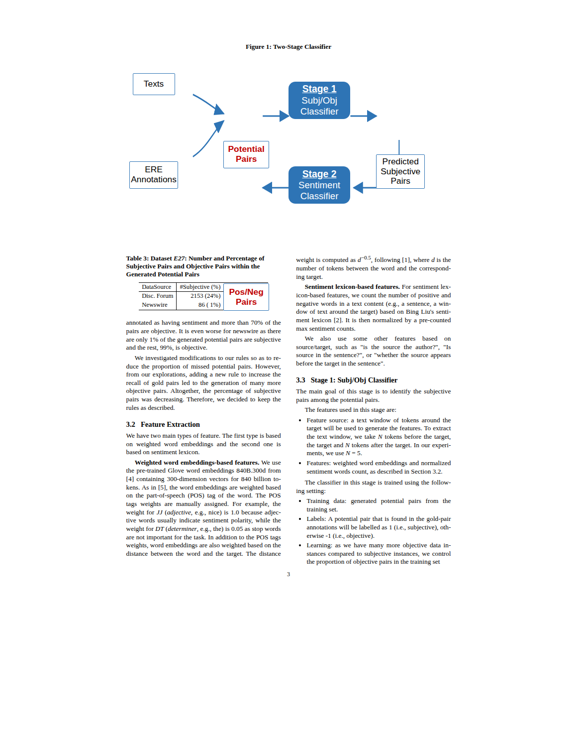Figure 1: Two-Stage Classifier
Texts
ERE
Annotations
Potential
Pairs
Stage 1 Subj/Obj Classifier
Predicted
Subjective
Pairs
Stage 2 Sentiment Classifier
Pos/Neg
Pairs
Table 3: Dataset E27: Number and Percentage of Subjective Pairs and Objective Pairs within the Generated Potential Pairs
| DataSource | #Subjective (%) | #Objective (%) |
| --- | --- | --- |
| Disc. Forum | 2153 (24%) | 6933 (76%) |
| Newswire | 86 ( 1%) | 9175 (99%) |
annotated as having sentiment and more than 70% of the pairs are objective. It is even worse for newswire as there are only 1% of the generated potential pairs are subjective and the rest, 99%, is objective.
We investigated modifications to our rules so as to reduce the proportion of missed potential pairs. However, from our explorations, adding a new rule to increase the recall of gold pairs led to the generation of many more objective pairs. Altogether, the percentage of subjective pairs was decreasing. Therefore, we decided to keep the rules as described.
3.2 Feature Extraction
We have two main types of feature. The first type is based on weighted word embeddings and the second one is based on sentiment lexicon.
Weighted word embeddings-based features. We use the pre-trained Glove word embeddings 840B.300d from [4] containing 300-dimension vectors for 840 billion tokens. As in [5], the word embeddings are weighted based on the part-of-speech (POS) tag of the word. The POS tags weights are manually assigned. For example, the weight for JJ (adjective, e.g., nice) is 1.0 because adjective words usually indicate sentiment polarity, while the weight for DT (determiner, e.g., the) is 0.05 as stop words are not important for the task. In addition to the POS tags weights, word embeddings are also weighted based on the distance between the word and the target. The distance weight is computed as d−0.5, following [1], where d is the number of tokens between the word and the corresponding target.
Sentiment lexicon-based features. For sentiment lexicon-based features, we count the number of positive and negative words in a text content (e.g., a sentence, a window of text around the target) based on Bing Liu's sentiment lexicon [2]. It is then normalized by a pre-counted max sentiment counts.
We also use some other features based on source/target, such as "is the source the author?", "Is source in the sentence?", or "whether the source appears before the target in the sentence".
3.3 Stage 1: Subj/Obj Classifier
The main goal of this stage is to identify the subjective pairs among the potential pairs.
The features used in this stage are:
Feature source: a text window of tokens around the target will be used to generate the features. To extract the text window, we take N tokens before the target, the target and N tokens after the target. In our experiments, we use N = 5.
Features: weighted word embeddings and normalized sentiment words count, as described in Section 3.2.
The classifier in this stage is trained using the following setting:
Training data: generated potential pairs from the training set.
Labels: A potential pair that is found in the gold-pair annotations will be labelled as 1 (i.e., subjective), otherwise -1 (i.e., objective).
Learning: as we have many more objective data instances compared to subjective instances, we control the proportion of objective pairs in the training set
3